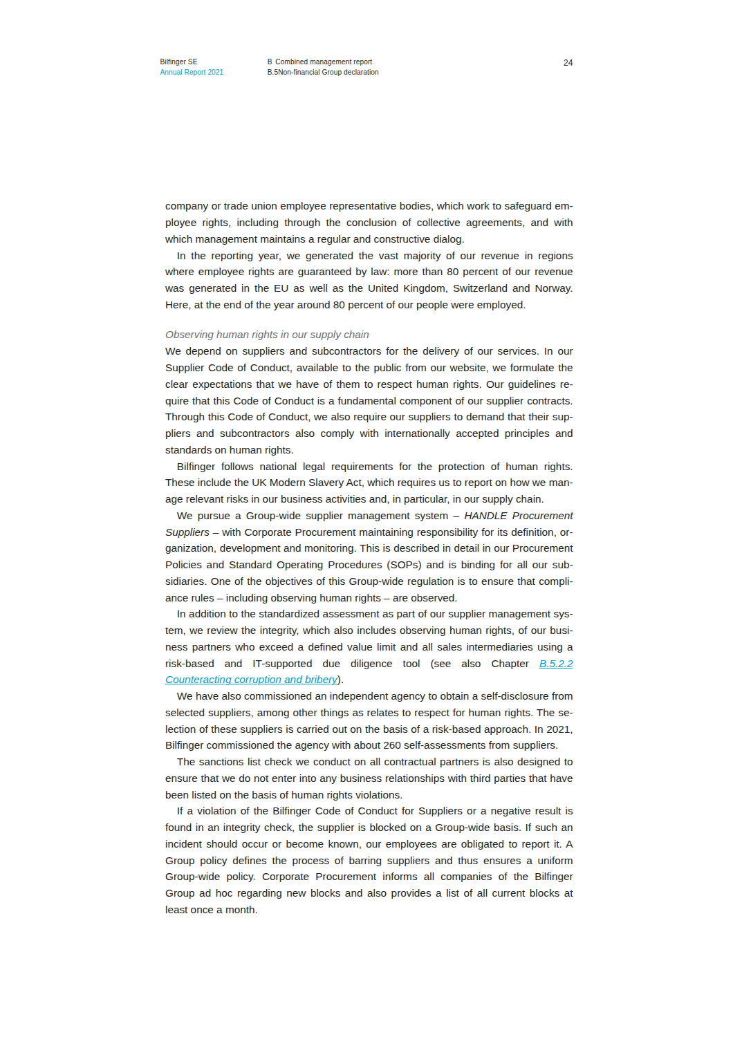Bilfinger SE
Annual Report 2021
BCombined management report
B.5 Non-financial Group declaration
24
company or trade union employee representative bodies, which work to safeguard employee rights, including through the conclusion of collective agreements, and with which management maintains a regular and constructive dialog.
In the reporting year, we generated the vast majority of our revenue in regions where employee rights are guaranteed by law: more than 80 percent of our revenue was generated in the EU as well as the United Kingdom, Switzerland and Norway. Here, at the end of the year around 80 percent of our people were employed.
Observing human rights in our supply chain
We depend on suppliers and subcontractors for the delivery of our services. In our Supplier Code of Conduct, available to the public from our website, we formulate the clear expectations that we have of them to respect human rights. Our guidelines require that this Code of Conduct is a fundamental component of our supplier contracts. Through this Code of Conduct, we also require our suppliers to demand that their suppliers and subcontractors also comply with internationally accepted principles and standards on human rights.
Bilfinger follows national legal requirements for the protection of human rights. These include the UK Modern Slavery Act, which requires us to report on how we manage relevant risks in our business activities and, in particular, in our supply chain.
We pursue a Group-wide supplier management system – HANDLE Procurement Suppliers – with Corporate Procurement maintaining responsibility for its definition, organization, development and monitoring. This is described in detail in our Procurement Policies and Standard Operating Procedures (SOPs) and is binding for all our subsidiaries. One of the objectives of this Group-wide regulation is to ensure that compliance rules – including observing human rights – are observed.
In addition to the standardized assessment as part of our supplier management system, we review the integrity, which also includes observing human rights, of our business partners who exceed a defined value limit and all sales intermediaries using a risk-based and IT-supported due diligence tool (see also Chapter B.5.2.2 Counteracting corruption and bribery).
We have also commissioned an independent agency to obtain a self-disclosure from selected suppliers, among other things as relates to respect for human rights. The selection of these suppliers is carried out on the basis of a risk-based approach. In 2021, Bilfinger commissioned the agency with about 260 self-assessments from suppliers.
The sanctions list check we conduct on all contractual partners is also designed to ensure that we do not enter into any business relationships with third parties that have been listed on the basis of human rights violations.
If a violation of the Bilfinger Code of Conduct for Suppliers or a negative result is found in an integrity check, the supplier is blocked on a Group-wide basis. If such an incident should occur or become known, our employees are obligated to report it. A Group policy defines the process of barring suppliers and thus ensures a uniform Group-wide policy. Corporate Procurement informs all companies of the Bilfinger Group ad hoc regarding new blocks and also provides a list of all current blocks at least once a month.